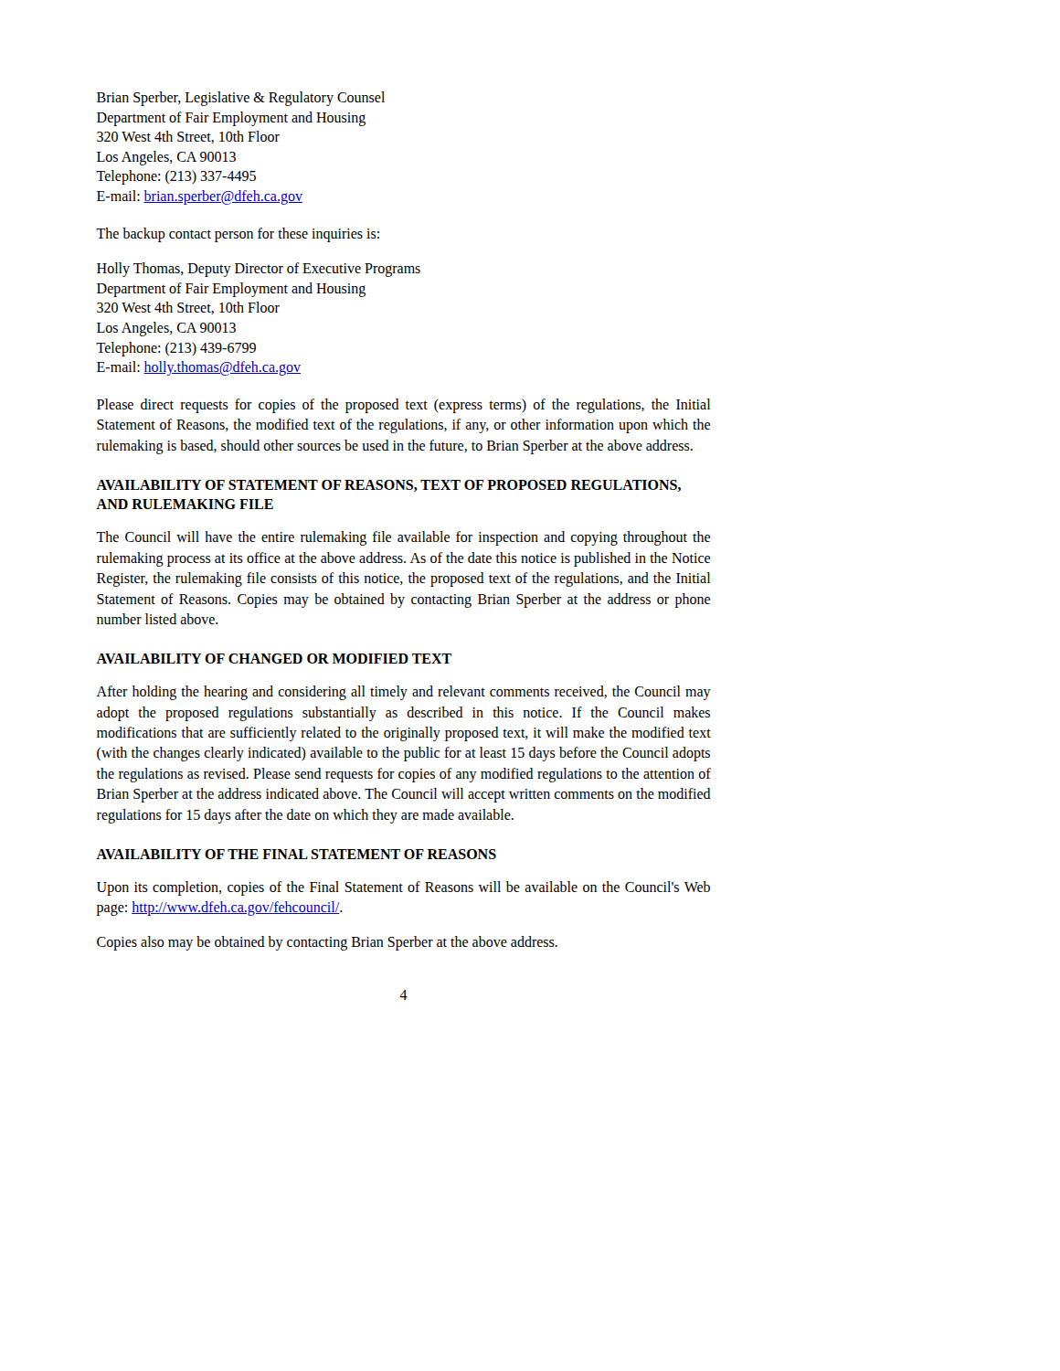Brian Sperber, Legislative & Regulatory Counsel
Department of Fair Employment and Housing
320 West 4th Street, 10th Floor
Los Angeles, CA 90013
Telephone: (213) 337-4495
E-mail: brian.sperber@dfeh.ca.gov
The backup contact person for these inquiries is:
Holly Thomas, Deputy Director of Executive Programs
Department of Fair Employment and Housing
320 West 4th Street, 10th Floor
Los Angeles, CA 90013
Telephone: (213) 439-6799
E-mail: holly.thomas@dfeh.ca.gov
Please direct requests for copies of the proposed text (express terms) of the regulations, the Initial Statement of Reasons, the modified text of the regulations, if any, or other information upon which the rulemaking is based, should other sources be used in the future, to Brian Sperber at the above address.
Availability of Statement of Reasons, Text of Proposed Regulations, and Rulemaking File
The Council will have the entire rulemaking file available for inspection and copying throughout the rulemaking process at its office at the above address. As of the date this notice is published in the Notice Register, the rulemaking file consists of this notice, the proposed text of the regulations, and the Initial Statement of Reasons. Copies may be obtained by contacting Brian Sperber at the address or phone number listed above.
Availability of Changed or Modified Text
After holding the hearing and considering all timely and relevant comments received, the Council may adopt the proposed regulations substantially as described in this notice. If the Council makes modifications that are sufficiently related to the originally proposed text, it will make the modified text (with the changes clearly indicated) available to the public for at least 15 days before the Council adopts the regulations as revised. Please send requests for copies of any modified regulations to the attention of Brian Sperber at the address indicated above. The Council will accept written comments on the modified regulations for 15 days after the date on which they are made available.
Availability of the Final Statement of Reasons
Upon its completion, copies of the Final Statement of Reasons will be available on the Council's Web page: http://www.dfeh.ca.gov/fehcouncil/.
Copies also may be obtained by contacting Brian Sperber at the above address.
4